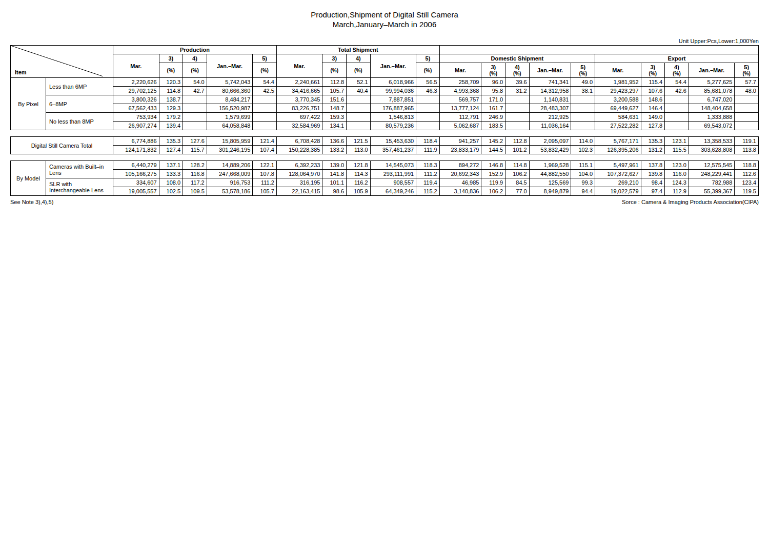Production,Shipment of Digital Still Camera
March,January–March in 2006
Unit Upper:Pcs,Lower:1,000Yen
| Item | Production | Total Shipment | |
| --- | --- | --- | --- |
| Mar. | 3) | 4) | Jan.–Mar. | 5) | Mar. | 3) | 4) | Jan.–Mar. | 5) | Domestic Shipment | Export |
| (%) | (%) | (%) | (%) | (%) | (%) | Mar. | 3) (%) | 4) (%) | Jan.–Mar. | 5) (%) | Mar. | 3) (%) | 4) (%) | Jan.–Mar. | 5) (%) |
| By Pixel | Less than 6MP | 2,220,626 | 120.3 | 54.0 | 5,742,043 | 54.4 | 2,240,661 | 112.8 | 52.1 | 6,018,966 | 56.5 | 258,709 | 96.0 | 39.6 | 741,341 | 49.0 | 1,981,952 | 115.4 | 54.4 | 5,277,625 | 57.7 |
| 29,702,125 | 114.8 | 42.7 | 80,666,360 | 42.5 | 34,416,665 | 105.7 | 40.4 | 99,994,036 | 46.3 | 4,993,368 | 95.8 | 31.2 | 14,312,958 | 38.1 | 29,423,297 | 107.6 | 42.6 | 85,681,078 | 48.0 |
| 6–8MP | 3,800,326 | 138.7 | | 8,484,217 | | 3,770,345 | 151.6 | | 7,887,851 | | 569,757 | 171.0 | | 1,140,831 | | 3,200,588 | 148.6 | | 6,747,020 | |
| 67,562,433 | 129.3 | | 156,520,987 | | 83,226,751 | 148.7 | | 176,887,965 | | 13,777,124 | 161.7 | | 28,483,307 | | 69,449,627 | 146.4 | | 148,404,658 | |
| No less than 8MP | 753,934 | 179.2 | | 1,579,699 | | 697,422 | 159.3 | | 1,546,813 | | 112,791 | 246.9 | | 212,925 | | 584,631 | 149.0 | | 1,333,888 | |
| 26,907,274 | 139.4 | | 64,058,848 | | 32,584,969 | 134.1 | | 80,579,236 | | 5,062,687 | 183.5 | | 11,036,164 | | 27,522,282 | 127.8 | | 69,543,072 | |
| Digital Still Camera Total | 6,774,886 | 135.3 | 127.6 | 15,805,959 | 121.4 | 6,708,428 | 136.6 | 121.5 | 15,453,630 | 118.4 | 941,257 | 145.2 | 112.8 | 2,095,097 | 114.0 | 5,767,171 | 135.3 | 123.1 | 13,358,533 | 119.1 |
| 124,171,832 | 127.4 | 115.7 | 301,246,195 | 107.4 | 150,228,385 | 133.2 | 113.0 | 357,461,237 | 111.9 | 23,833,179 | 144.5 | 101.2 | 53,832,429 | 102.3 | 126,395,206 | 131.2 | 115.5 | 303,628,808 | 113.8 |
| By Model | Cameras with Built–in Lens | 6,440,279 | 137.1 | 128.2 | 14,889,206 | 122.1 | 6,392,233 | 139.0 | 121.8 | 14,545,073 | 118.3 | 894,272 | 146.8 | 114.8 | 1,969,528 | 115.1 | 5,497,961 | 137.8 | 123.0 | 12,575,545 | 118.8 |
| 105,166,275 | 133.3 | 116.8 | 247,668,009 | 107.8 | 128,064,970 | 141.8 | 114.3 | 293,111,991 | 111.2 | 20,692,343 | 152.9 | 106.2 | 44,882,550 | 104.0 | 107,372,627 | 139.8 | 116.0 | 248,229,441 | 112.6 |
| SLR with Interchangeable Lens | 334,607 | 108.0 | 117.2 | 916,753 | 111.2 | 316,195 | 101.1 | 116.2 | 908,557 | 119.4 | 46,985 | 119.9 | 84.5 | 125,569 | 99.3 | 269,210 | 98.4 | 124.3 | 782,988 | 123.4 |
| 19,005,557 | 102.5 | 109.5 | 53,578,186 | 105.7 | 22,163,415 | 98.6 | 105.9 | 64,349,246 | 115.2 | 3,140,836 | 106.2 | 77.0 | 8,949,879 | 94.4 | 19,022,579 | 97.4 | 112.9 | 55,399,367 | 119.5 |
See Note 3),4),5)
Sorce : Camera & Imaging Products Association(CIPA)